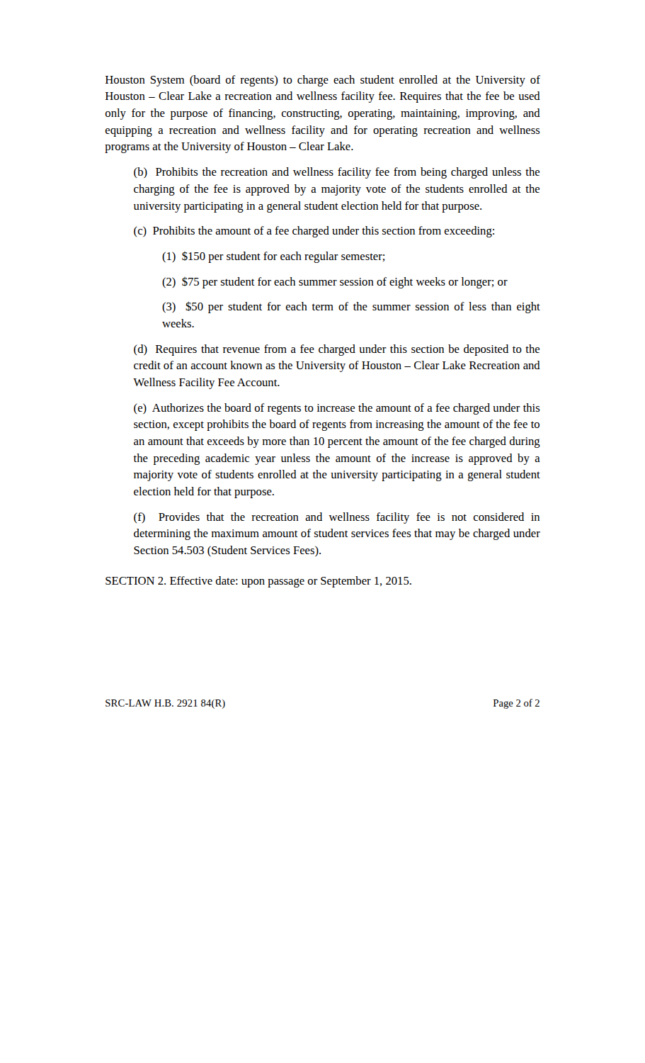Houston System (board of regents) to charge each student enrolled at the University of Houston – Clear Lake a recreation and wellness facility fee. Requires that the fee be used only for the purpose of financing, constructing, operating, maintaining, improving, and equipping a recreation and wellness facility and for operating recreation and wellness programs at the University of Houston – Clear Lake.
(b) Prohibits the recreation and wellness facility fee from being charged unless the charging of the fee is approved by a majority vote of the students enrolled at the university participating in a general student election held for that purpose.
(c) Prohibits the amount of a fee charged under this section from exceeding:
(1) $150 per student for each regular semester;
(2) $75 per student for each summer session of eight weeks or longer; or
(3) $50 per student for each term of the summer session of less than eight weeks.
(d) Requires that revenue from a fee charged under this section be deposited to the credit of an account known as the University of Houston – Clear Lake Recreation and Wellness Facility Fee Account.
(e) Authorizes the board of regents to increase the amount of a fee charged under this section, except prohibits the board of regents from increasing the amount of the fee to an amount that exceeds by more than 10 percent the amount of the fee charged during the preceding academic year unless the amount of the increase is approved by a majority vote of students enrolled at the university participating in a general student election held for that purpose.
(f) Provides that the recreation and wellness facility fee is not considered in determining the maximum amount of student services fees that may be charged under Section 54.503 (Student Services Fees).
SECTION 2. Effective date: upon passage or September 1, 2015.
SRC-LAW H.B. 2921 84(R) Page 2 of 2